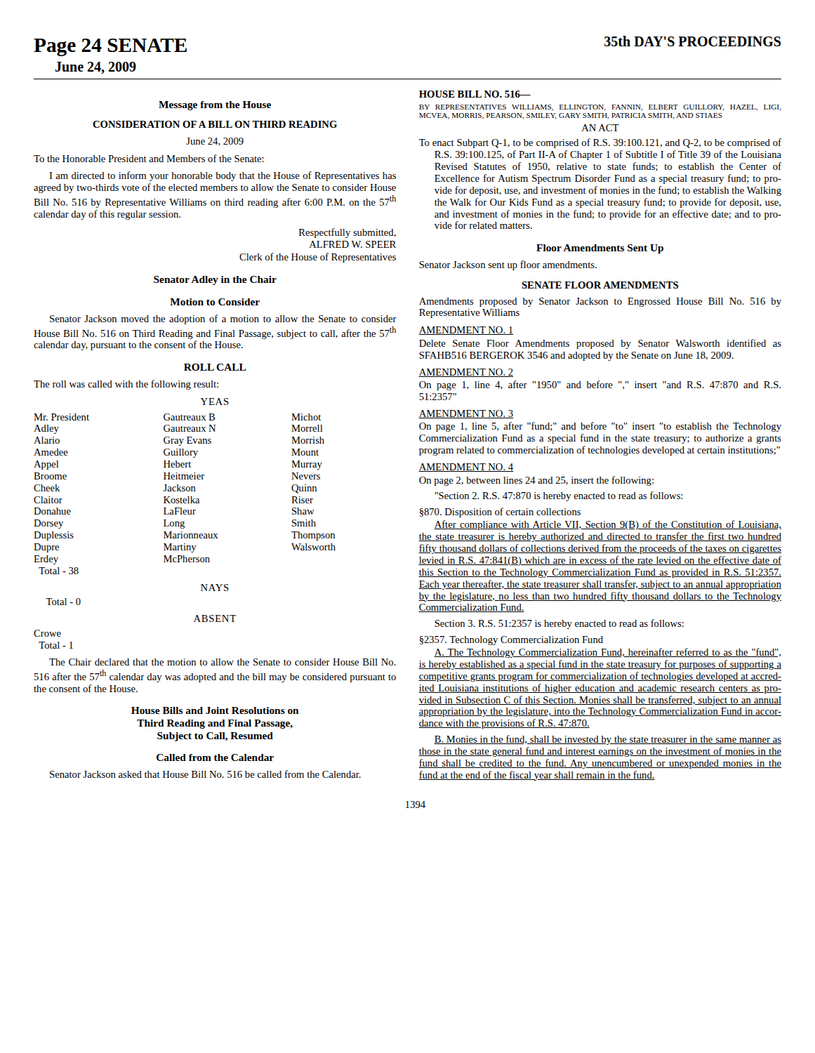Page 24 SENATE
35th DAY'S PROCEEDINGS
June 24, 2009
Message from the House
CONSIDERATION OF A BILL ON THIRD READING
June 24, 2009
To the Honorable President and Members of the Senate:
I am directed to inform your honorable body that the House of Representatives has agreed by two-thirds vote of the elected members to allow the Senate to consider House Bill No. 516 by Representative Williams on third reading after 6:00 P.M. on the 57th calendar day of this regular session.
Respectfully submitted,
ALFRED W. SPEER
Clerk of the House of Representatives
Senator Adley in the Chair
Motion to Consider
Senator Jackson moved the adoption of a motion to allow the Senate to consider House Bill No. 516 on Third Reading and Final Passage, subject to call, after the 57th calendar day, pursuant to the consent of the House.
ROLL CALL
The roll was called with the following result:
YEAS
| Mr. President | Gautreaux B | Michot |
| Adley | Gautreaux N | Morrell |
| Alario | Gray Evans | Morrish |
| Amedee | Guillory | Mount |
| Appel | Hebert | Murray |
| Broome | Heitmeier | Nevers |
| Cheek | Jackson | Quinn |
| Claitor | Kostelka | Riser |
| Donahue | LaFleur | Shaw |
| Dorsey | Long | Smith |
| Duplessis | Marionneaux | Thompson |
| Dupre | Martiny | Walsworth |
| Erdey | McPherson | |
| Total - 38 | | |
NAYS
Total - 0
ABSENT
| Crowe | | |
| Total - 1 | | |
The Chair declared that the motion to allow the Senate to consider House Bill No. 516 after the 57th calendar day was adopted and the bill may be considered pursuant to the consent of the House.
House Bills and Joint Resolutions on
Third Reading and Final Passage,
Subject to Call, Resumed
Called from the Calendar
Senator Jackson asked that House Bill No. 516 be called from the Calendar.
HOUSE BILL NO. 516—
BY REPRESENTATIVES WILLIAMS, ELLINGTON, FANNIN, ELBERT GUILLORY, HAZEL, LIGI, MCVEA, MORRIS, PEARSON, SMILEY, GARY SMITH, PATRICIA SMITH, AND STIAES
AN ACT
To enact Subpart Q-1, to be comprised of R.S. 39:100.121, and Q-2, to be comprised of R.S. 39:100.125, of Part II-A of Chapter 1 of Subtitle I of Title 39 of the Louisiana Revised Statutes of 1950, relative to state funds; to establish the Center of Excellence for Autism Spectrum Disorder Fund as a special treasury fund; to provide for deposit, use, and investment of monies in the fund; to establish the Walking the Walk for Our Kids Fund as a special treasury fund; to provide for deposit, use, and investment of monies in the fund; to provide for an effective date; and to provide for related matters.
Floor Amendments Sent Up
Senator Jackson sent up floor amendments.
SENATE FLOOR AMENDMENTS
Amendments proposed by Senator Jackson to Engrossed House Bill No. 516 by Representative Williams
AMENDMENT NO. 1
Delete Senate Floor Amendments proposed by Senator Walsworth identified as SFAHB516 BERGEROK 3546 and adopted by the Senate on June 18, 2009.
AMENDMENT NO. 2
On page 1, line 4, after "1950" and before "," insert "and R.S. 47:870 and R.S. 51:2357"
AMENDMENT NO. 3
On page 1, line 5, after "fund;" and before "to" insert "to establish the Technology Commercialization Fund as a special fund in the state treasury; to authorize a grants program related to commercialization of technologies developed at certain institutions;"
AMENDMENT NO. 4
On page 2, between lines 24 and 25, insert the following:
"Section 2. R.S. 47:870 is hereby enacted to read as follows:
§870. Disposition of certain collections
After compliance with Article VII, Section 9(B) of the Constitution of Louisiana, the state treasurer is hereby authorized and directed to transfer the first two hundred fifty thousand dollars of collections derived from the proceeds of the taxes on cigarettes levied in R.S. 47:841(B) which are in excess of the rate levied on the effective date of this Section to the Technology Commercialization Fund as provided in R.S. 51:2357. Each year thereafter, the state treasurer shall transfer, subject to an annual appropriation by the legislature, no less than two hundred fifty thousand dollars to the Technology Commercialization Fund.
Section 3. R.S. 51:2357 is hereby enacted to read as follows:
§2357. Technology Commercialization Fund
A. The Technology Commercialization Fund, hereinafter referred to as the "fund", is hereby established as a special fund in the state treasury for purposes of supporting a competitive grants program for commercialization of technologies developed at accredited Louisiana institutions of higher education and academic research centers as provided in Subsection C of this Section. Monies shall be transferred, subject to an annual appropriation by the legislature, into the Technology Commercialization Fund in accordance with the provisions of R.S. 47:870.
B. Monies in the fund, shall be invested by the state treasurer in the same manner as those in the state general fund and interest earnings on the investment of monies in the fund shall be credited to the fund. Any unencumbered or unexpended monies in the fund at the end of the fiscal year shall remain in the fund.
1394